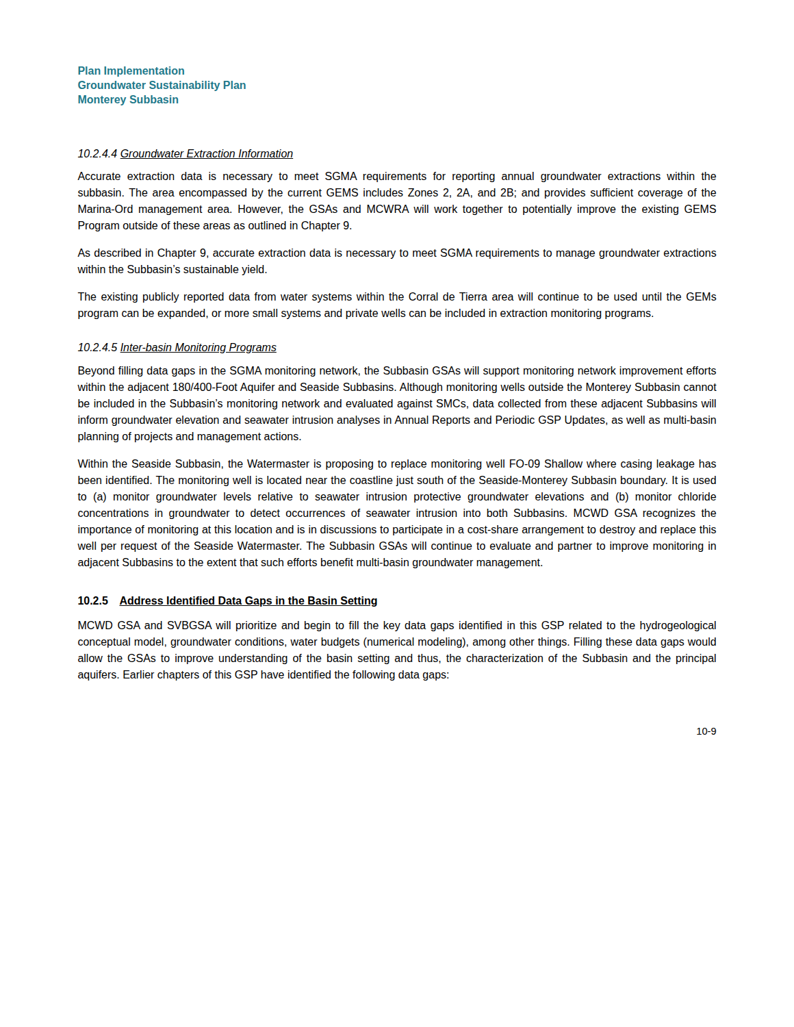Plan Implementation
Groundwater Sustainability Plan
Monterey Subbasin
10.2.4.4 Groundwater Extraction Information
Accurate extraction data is necessary to meet SGMA requirements for reporting annual groundwater extractions within the subbasin. The area encompassed by the current GEMS includes Zones 2, 2A, and 2B; and provides sufficient coverage of the Marina-Ord management area. However, the GSAs and MCWRA will work together to potentially improve the existing GEMS Program outside of these areas as outlined in Chapter 9.
As described in Chapter 9, accurate extraction data is necessary to meet SGMA requirements to manage groundwater extractions within the Subbasin’s sustainable yield.
The existing publicly reported data from water systems within the Corral de Tierra area will continue to be used until the GEMs program can be expanded, or more small systems and private wells can be included in extraction monitoring programs.
10.2.4.5 Inter-basin Monitoring Programs
Beyond filling data gaps in the SGMA monitoring network, the Subbasin GSAs will support monitoring network improvement efforts within the adjacent 180/400-Foot Aquifer and Seaside Subbasins. Although monitoring wells outside the Monterey Subbasin cannot be included in the Subbasin’s monitoring network and evaluated against SMCs, data collected from these adjacent Subbasins will inform groundwater elevation and seawater intrusion analyses in Annual Reports and Periodic GSP Updates, as well as multi-basin planning of projects and management actions.
Within the Seaside Subbasin, the Watermaster is proposing to replace monitoring well FO-09 Shallow where casing leakage has been identified. The monitoring well is located near the coastline just south of the Seaside-Monterey Subbasin boundary. It is used to (a) monitor groundwater levels relative to seawater intrusion protective groundwater elevations and (b) monitor chloride concentrations in groundwater to detect occurrences of seawater intrusion into both Subbasins. MCWD GSA recognizes the importance of monitoring at this location and is in discussions to participate in a cost-share arrangement to destroy and replace this well per request of the Seaside Watermaster. The Subbasin GSAs will continue to evaluate and partner to improve monitoring in adjacent Subbasins to the extent that such efforts benefit multi-basin groundwater management.
10.2.5 Address Identified Data Gaps in the Basin Setting
MCWD GSA and SVBGSA will prioritize and begin to fill the key data gaps identified in this GSP related to the hydrogeological conceptual model, groundwater conditions, water budgets (numerical modeling), among other things. Filling these data gaps would allow the GSAs to improve understanding of the basin setting and thus, the characterization of the Subbasin and the principal aquifers. Earlier chapters of this GSP have identified the following data gaps:
10-9